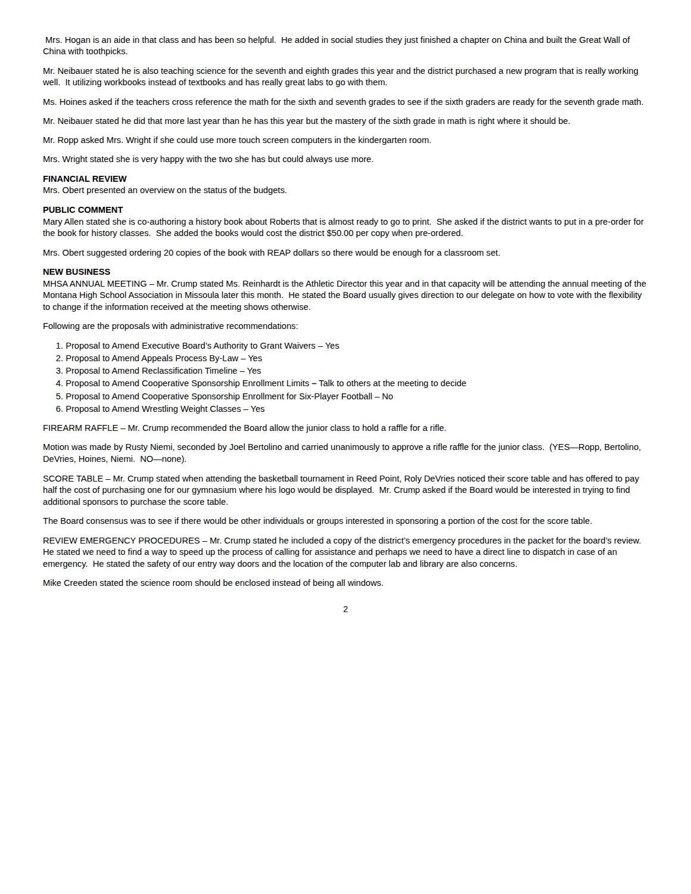Mrs. Hogan is an aide in that class and has been so helpful. He added in social studies they just finished a chapter on China and built the Great Wall of China with toothpicks.
Mr. Neibauer stated he is also teaching science for the seventh and eighth grades this year and the district purchased a new program that is really working well. It utilizing workbooks instead of textbooks and has really great labs to go with them.
Ms. Hoines asked if the teachers cross reference the math for the sixth and seventh grades to see if the sixth graders are ready for the seventh grade math.
Mr. Neibauer stated he did that more last year than he has this year but the mastery of the sixth grade in math is right where it should be.
Mr. Ropp asked Mrs. Wright if she could use more touch screen computers in the kindergarten room.
Mrs. Wright stated she is very happy with the two she has but could always use more.
Financial Review
Mrs. Obert presented an overview on the status of the budgets.
Public Comment
Mary Allen stated she is co-authoring a history book about Roberts that is almost ready to go to print. She asked if the district wants to put in a pre-order for the book for history classes. She added the books would cost the district $50.00 per copy when pre-ordered.
Mrs. Obert suggested ordering 20 copies of the book with REAP dollars so there would be enough for a classroom set.
New Business
MHSA ANNUAL MEETING – Mr. Crump stated Ms. Reinhardt is the Athletic Director this year and in that capacity will be attending the annual meeting of the Montana High School Association in Missoula later this month. He stated the Board usually gives direction to our delegate on how to vote with the flexibility to change if the information received at the meeting shows otherwise.
Following are the proposals with administrative recommendations:
Proposal to Amend Executive Board’s Authority to Grant Waivers – Yes
Proposal to Amend Appeals Process By-Law – Yes
Proposal to Amend Reclassification Timeline – Yes
Proposal to Amend Cooperative Sponsorship Enrollment Limits – Talk to others at the meeting to decide
Proposal to Amend Cooperative Sponsorship Enrollment for Six-Player Football – No
Proposal to Amend Wrestling Weight Classes – Yes
FIREARM RAFFLE – Mr. Crump recommended the Board allow the junior class to hold a raffle for a rifle.
Motion was made by Rusty Niemi, seconded by Joel Bertolino and carried unanimously to approve a rifle raffle for the junior class. (YES—Ropp, Bertolino, DeVries, Hoines, Niemi. NO—none).
SCORE TABLE – Mr. Crump stated when attending the basketball tournament in Reed Point, Roly DeVries noticed their score table and has offered to pay half the cost of purchasing one for our gymnasium where his logo would be displayed. Mr. Crump asked if the Board would be interested in trying to find additional sponsors to purchase the score table.
The Board consensus was to see if there would be other individuals or groups interested in sponsoring a portion of the cost for the score table.
REVIEW EMERGENCY PROCEDURES – Mr. Crump stated he included a copy of the district’s emergency procedures in the packet for the board’s review. He stated we need to find a way to speed up the process of calling for assistance and perhaps we need to have a direct line to dispatch in case of an emergency. He stated the safety of our entry way doors and the location of the computer lab and library are also concerns.
Mike Creeden stated the science room should be enclosed instead of being all windows.
2